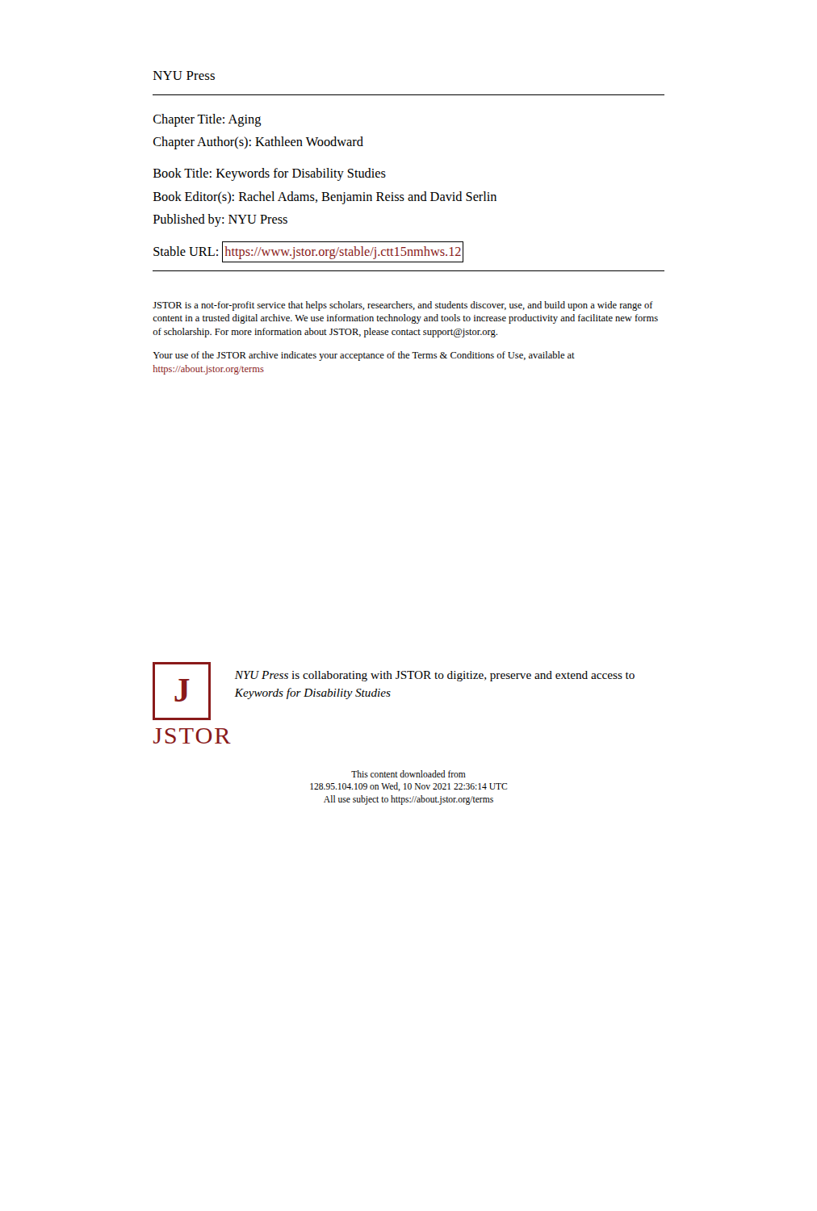NYU Press
Chapter Title: Aging
Chapter Author(s): Kathleen Woodward
Book Title: Keywords for Disability Studies
Book Editor(s): Rachel Adams, Benjamin Reiss and David Serlin
Published by: NYU Press
Stable URL: https://www.jstor.org/stable/j.ctt15nmhws.12
JSTOR is a not-for-profit service that helps scholars, researchers, and students discover, use, and build upon a wide range of content in a trusted digital archive. We use information technology and tools to increase productivity and facilitate new forms of scholarship. For more information about JSTOR, please contact support@jstor.org.
Your use of the JSTOR archive indicates your acceptance of the Terms & Conditions of Use, available at
https://about.jstor.org/terms
J
JSTOR
NYU Press is collaborating with JSTOR to digitize, preserve and extend access to Keywords for Disability Studies
This content downloaded from
128.95.104.109 on Wed, 10 Nov 2021 22:36:14 UTC
All use subject to https://about.jstor.org/terms